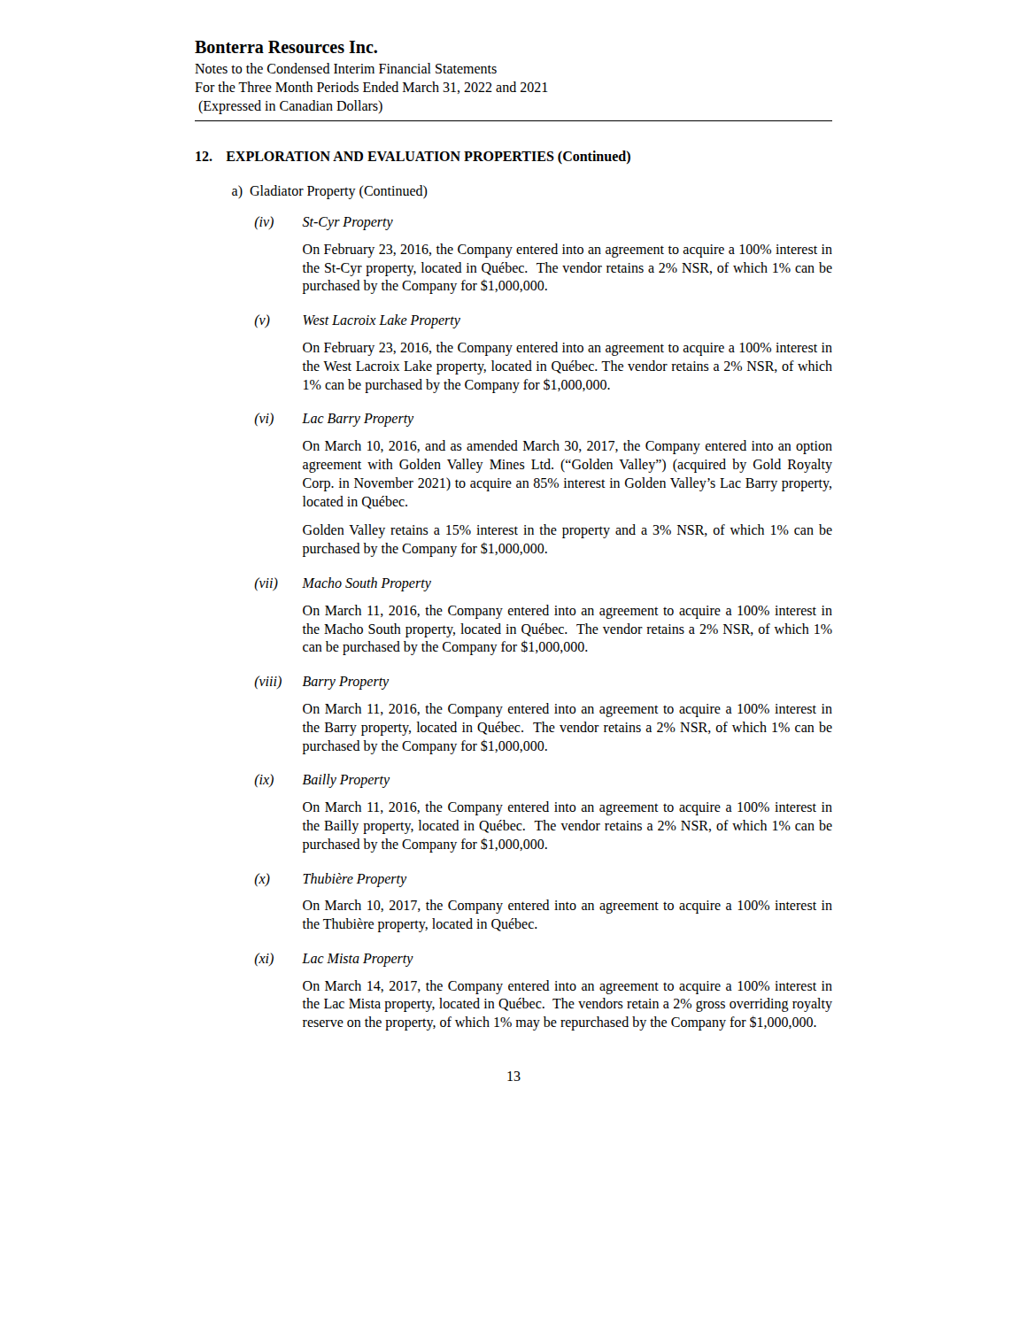Bonterra Resources Inc.
Notes to the Condensed Interim Financial Statements
For the Three Month Periods Ended March 31, 2022 and 2021
(Expressed in Canadian Dollars)
12. EXPLORATION AND EVALUATION PROPERTIES (Continued)
a) Gladiator Property (Continued)
(iv) St-Cyr Property
On February 23, 2016, the Company entered into an agreement to acquire a 100% interest in the St-Cyr property, located in Québec. The vendor retains a 2% NSR, of which 1% can be purchased by the Company for $1,000,000.
(v) West Lacroix Lake Property
On February 23, 2016, the Company entered into an agreement to acquire a 100% interest in the West Lacroix Lake property, located in Québec. The vendor retains a 2% NSR, of which 1% can be purchased by the Company for $1,000,000.
(vi) Lac Barry Property
On March 10, 2016, and as amended March 30, 2017, the Company entered into an option agreement with Golden Valley Mines Ltd. (“Golden Valley”) (acquired by Gold Royalty Corp. in November 2021) to acquire an 85% interest in Golden Valley’s Lac Barry property, located in Québec.
Golden Valley retains a 15% interest in the property and a 3% NSR, of which 1% can be purchased by the Company for $1,000,000.
(vii) Macho South Property
On March 11, 2016, the Company entered into an agreement to acquire a 100% interest in the Macho South property, located in Québec. The vendor retains a 2% NSR, of which 1% can be purchased by the Company for $1,000,000.
(viii) Barry Property
On March 11, 2016, the Company entered into an agreement to acquire a 100% interest in the Barry property, located in Québec. The vendor retains a 2% NSR, of which 1% can be purchased by the Company for $1,000,000.
(ix) Bailly Property
On March 11, 2016, the Company entered into an agreement to acquire a 100% interest in the Bailly property, located in Québec. The vendor retains a 2% NSR, of which 1% can be purchased by the Company for $1,000,000.
(x) Thubière Property
On March 10, 2017, the Company entered into an agreement to acquire a 100% interest in the Thubière property, located in Québec.
(xi) Lac Mista Property
On March 14, 2017, the Company entered into an agreement to acquire a 100% interest in the Lac Mista property, located in Québec. The vendors retain a 2% gross overriding royalty reserve on the property, of which 1% may be repurchased by the Company for $1,000,000.
13